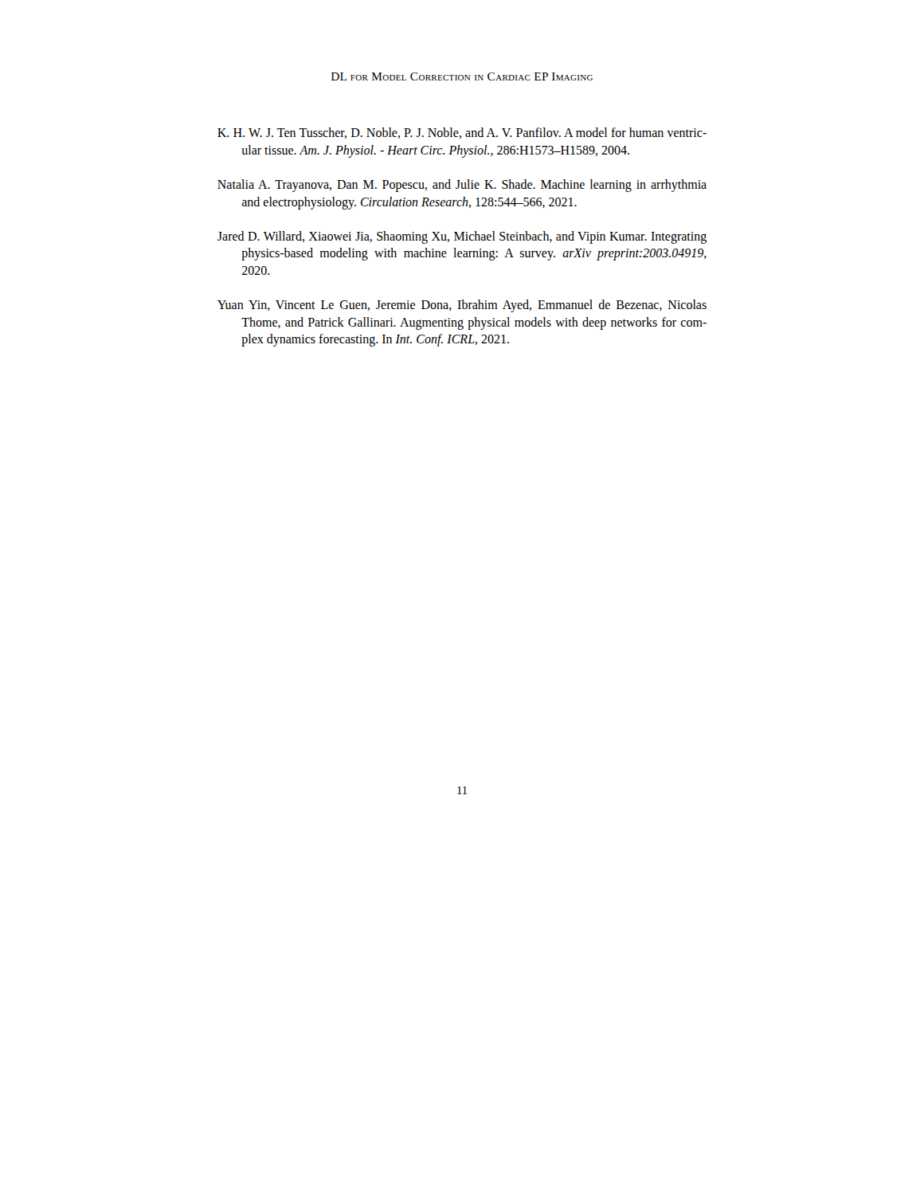DL for Model Correction in Cardiac EP Imaging
K. H. W. J. Ten Tusscher, D. Noble, P. J. Noble, and A. V. Panfilov. A model for human ventricular tissue. Am. J. Physiol. - Heart Circ. Physiol., 286:H1573–H1589, 2004.
Natalia A. Trayanova, Dan M. Popescu, and Julie K. Shade. Machine learning in arrhythmia and electrophysiology. Circulation Research, 128:544–566, 2021.
Jared D. Willard, Xiaowei Jia, Shaoming Xu, Michael Steinbach, and Vipin Kumar. Integrating physics-based modeling with machine learning: A survey. arXiv preprint:2003.04919, 2020.
Yuan Yin, Vincent Le Guen, Jeremie Dona, Ibrahim Ayed, Emmanuel de Bezenac, Nicolas Thome, and Patrick Gallinari. Augmenting physical models with deep networks for complex dynamics forecasting. In Int. Conf. ICRL, 2021.
11